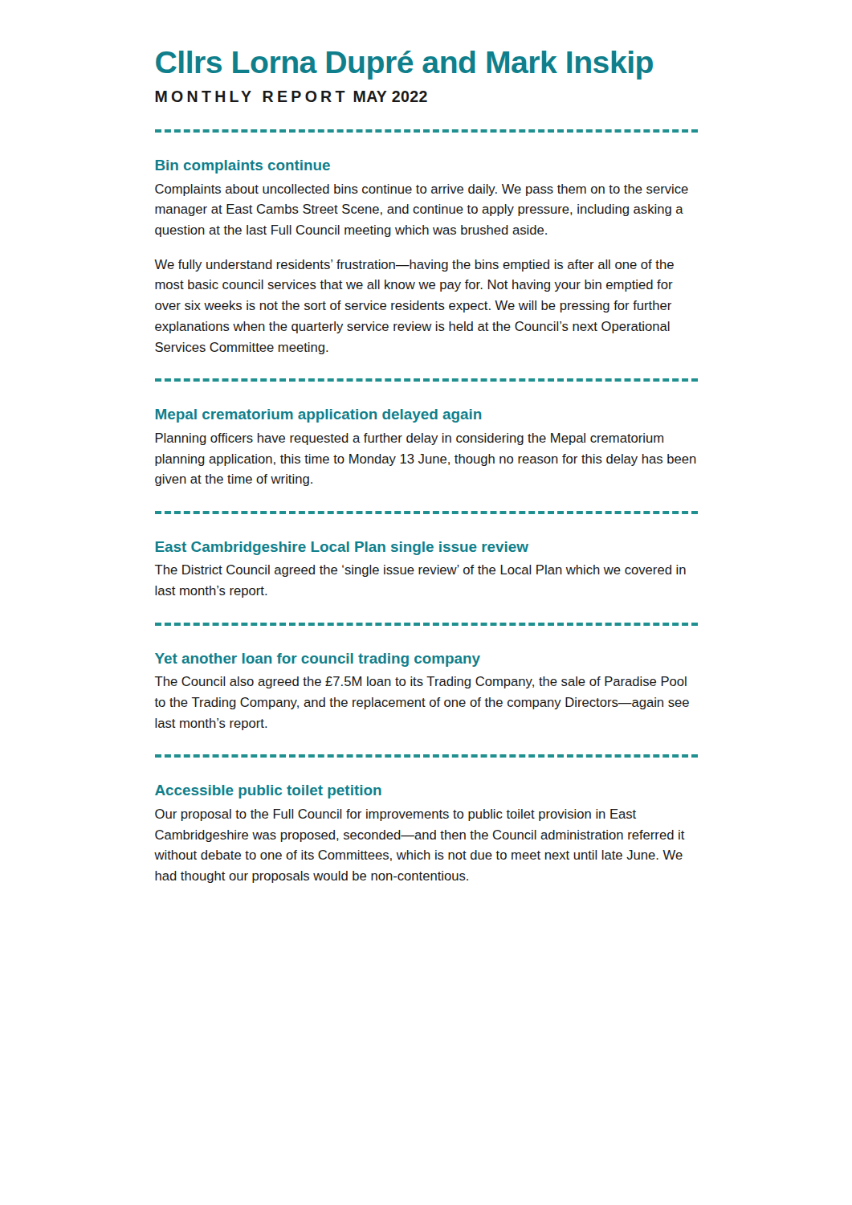Cllrs Lorna Dupré and Mark Inskip
MONTHLY REPORT MAY 2022
Bin complaints continue
Complaints about uncollected bins continue to arrive daily. We pass them on to the service manager at East Cambs Street Scene, and continue to apply pressure, including asking a question at the last Full Council meeting which was brushed aside.
We fully understand residents’ frustration—having the bins emptied is after all one of the most basic council services that we all know we pay for. Not having your bin emptied for over six weeks is not the sort of service residents expect. We will be pressing for further explanations when the quarterly service review is held at the Council’s next Operational Services Committee meeting.
Mepal crematorium application delayed again
Planning officers have requested a further delay in considering the Mepal crematorium planning application, this time to Monday 13 June, though no reason for this delay has been given at the time of writing.
East Cambridgeshire Local Plan single issue review
The District Council agreed the ‘single issue review’ of the Local Plan which we covered in last month’s report.
Yet another loan for council trading company
The Council also agreed the £7.5M loan to its Trading Company, the sale of Paradise Pool to the Trading Company, and the replacement of one of the company Directors—again see last month’s report.
Accessible public toilet petition
Our proposal to the Full Council for improvements to public toilet provision in East Cambridgeshire was proposed, seconded—and then the Council administration referred it without debate to one of its Committees, which is not due to meet next until late June. We had thought our proposals would be non-contentious.